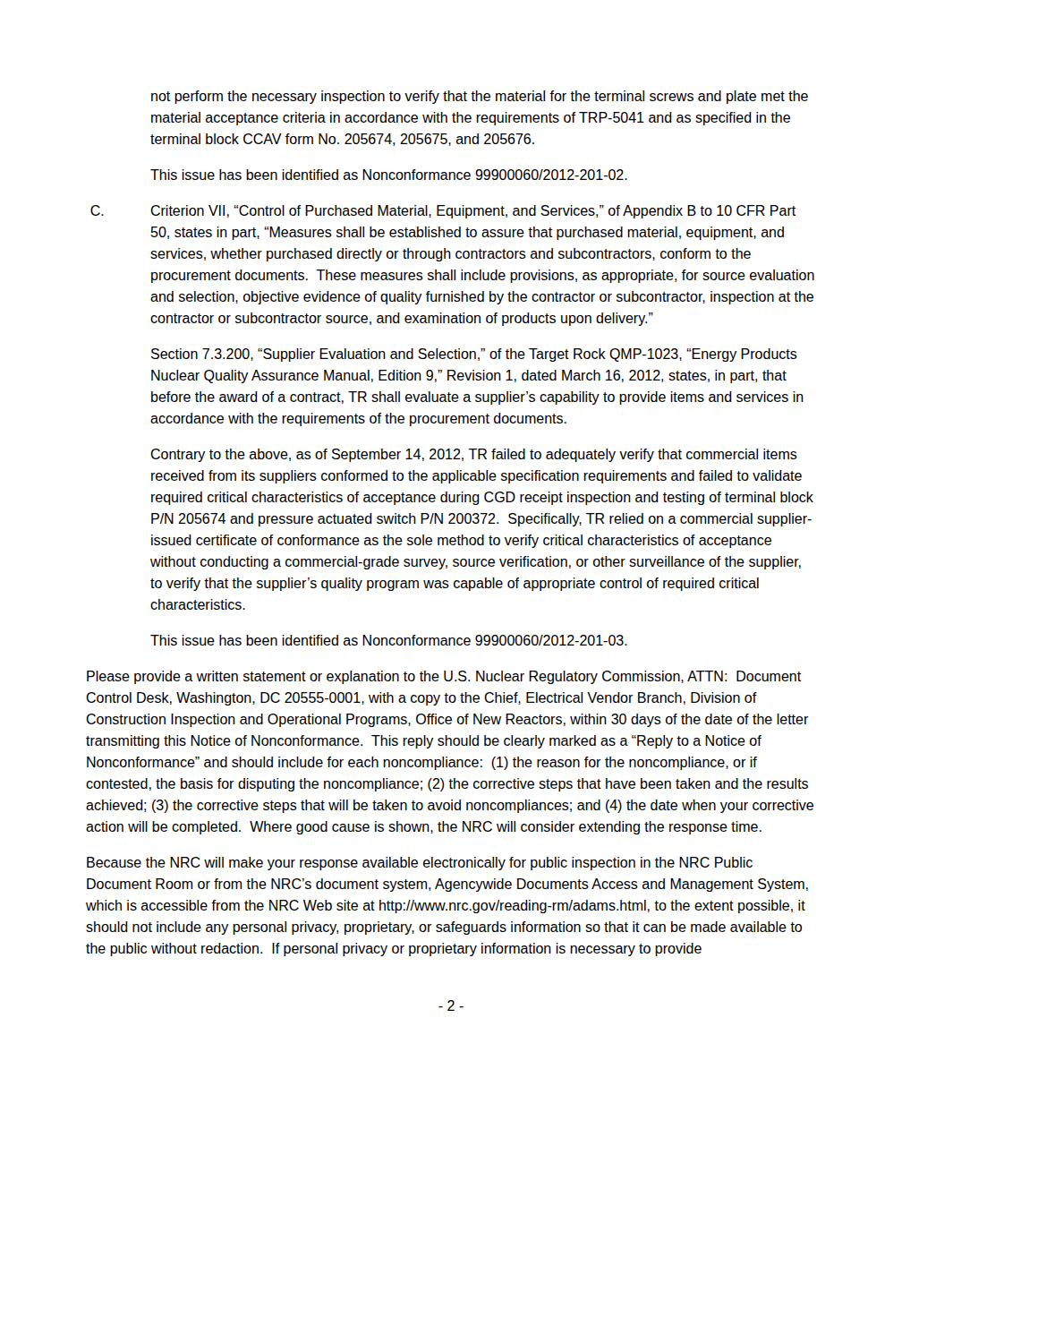not perform the necessary inspection to verify that the material for the terminal screws and plate met the material acceptance criteria in accordance with the requirements of TRP-5041 and as specified in the terminal block CCAV form No. 205674, 205675, and 205676.
This issue has been identified as Nonconformance 99900060/2012-201-02.
C.
Criterion VII, “Control of Purchased Material, Equipment, and Services,” of Appendix B to 10 CFR Part 50, states in part, “Measures shall be established to assure that purchased material, equipment, and services, whether purchased directly or through contractors and subcontractors, conform to the procurement documents. These measures shall include provisions, as appropriate, for source evaluation and selection, objective evidence of quality furnished by the contractor or subcontractor, inspection at the contractor or subcontractor source, and examination of products upon delivery.”
Section 7.3.200, “Supplier Evaluation and Selection,” of the Target Rock QMP-1023, “Energy Products Nuclear Quality Assurance Manual, Edition 9,” Revision 1, dated March 16, 2012, states, in part, that before the award of a contract, TR shall evaluate a supplier’s capability to provide items and services in accordance with the requirements of the procurement documents.
Contrary to the above, as of September 14, 2012, TR failed to adequately verify that commercial items received from its suppliers conformed to the applicable specification requirements and failed to validate required critical characteristics of acceptance during CGD receipt inspection and testing of terminal block P/N 205674 and pressure actuated switch P/N 200372. Specifically, TR relied on a commercial supplier-issued certificate of conformance as the sole method to verify critical characteristics of acceptance without conducting a commercial-grade survey, source verification, or other surveillance of the supplier, to verify that the supplier’s quality program was capable of appropriate control of required critical characteristics.
This issue has been identified as Nonconformance 99900060/2012-201-03.
Please provide a written statement or explanation to the U.S. Nuclear Regulatory Commission, ATTN: Document Control Desk, Washington, DC 20555-0001, with a copy to the Chief, Electrical Vendor Branch, Division of Construction Inspection and Operational Programs, Office of New Reactors, within 30 days of the date of the letter transmitting this Notice of Nonconformance. This reply should be clearly marked as a “Reply to a Notice of Nonconformance” and should include for each noncompliance: (1) the reason for the noncompliance, or if contested, the basis for disputing the noncompliance; (2) the corrective steps that have been taken and the results achieved; (3) the corrective steps that will be taken to avoid noncompliances; and (4) the date when your corrective action will be completed. Where good cause is shown, the NRC will consider extending the response time.
Because the NRC will make your response available electronically for public inspection in the NRC Public Document Room or from the NRC’s document system, Agencywide Documents Access and Management System, which is accessible from the NRC Web site at http://www.nrc.gov/reading-rm/adams.html, to the extent possible, it should not include any personal privacy, proprietary, or safeguards information so that it can be made available to the public without redaction. If personal privacy or proprietary information is necessary to provide
- 2 -